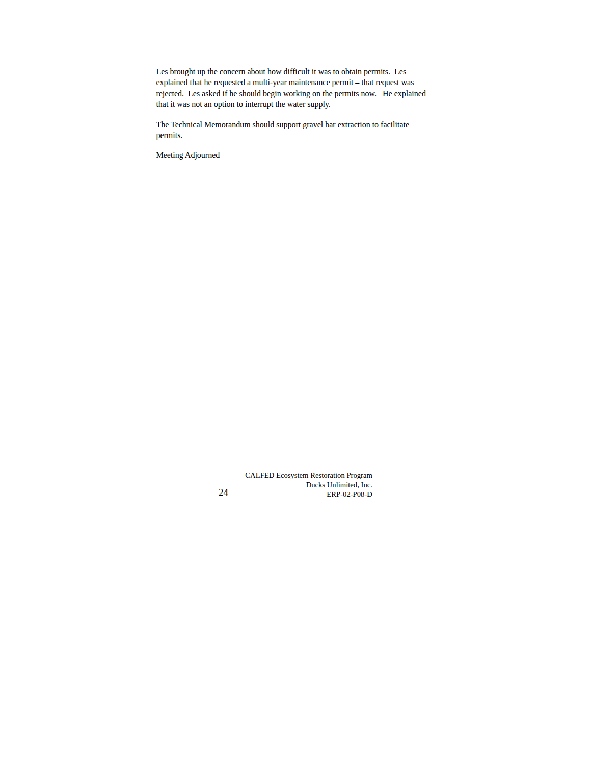Les brought up the concern about how difficult it was to obtain permits. Les explained that he requested a multi-year maintenance permit – that request was rejected. Les asked if he should begin working on the permits now. He explained that it was not an option to interrupt the water supply.
The Technical Memorandum should support gravel bar extraction to facilitate permits.
Meeting Adjourned
24
CALFED Ecosystem Restoration Program
Ducks Unlimited, Inc.
ERP-02-P08-D